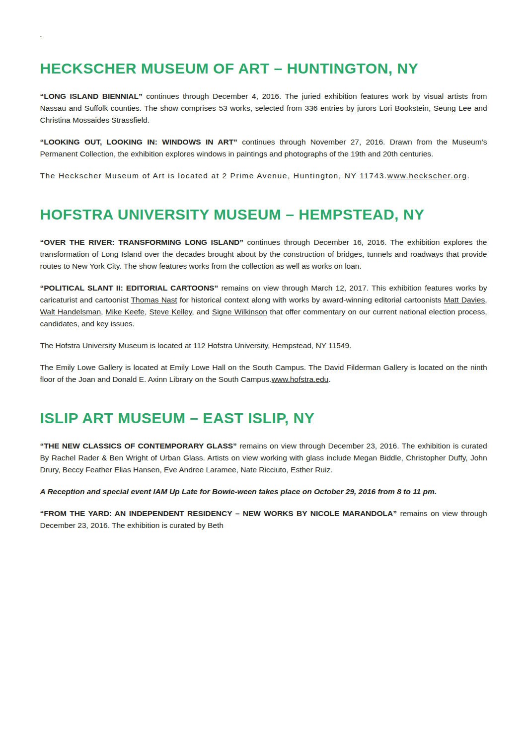.
HECKSCHER MUSEUM OF ART – HUNTINGTON, NY
“LONG ISLAND BIENNIAL” continues through December 4, 2016. The juried exhibition features work by visual artists from Nassau and Suffolk counties. The show comprises 53 works, selected from 336 entries by jurors Lori Bookstein, Seung Lee and Christina Mossaides Strassfield.
“LOOKING OUT, LOOKING IN: WINDOWS IN ART” continues through November 27, 2016. Drawn from the Museum’s Permanent Collection, the exhibition explores windows in paintings and photographs of the 19th and 20th centuries.
The Heckscher Museum of Art is located at 2 Prime Avenue, Huntington, NY 11743.www.heckscher.org.
HOFSTRA UNIVERSITY MUSEUM – HEMPSTEAD, NY
“OVER THE RIVER: TRANSFORMING LONG ISLAND” continues through December 16, 2016. The exhibition explores the transformation of Long Island over the decades brought about by the construction of bridges, tunnels and roadways that provide routes to New York City. The show features works from the collection as well as works on loan.
“POLITICAL SLANT II: EDITORIAL CARTOONS” remains on view through March 12, 2017. This exhibition features works by caricaturist and cartoonist Thomas Nast for historical context along with works by award-winning editorial cartoonists Matt Davies, Walt Handelsman, Mike Keefe, Steve Kelley, and Signe Wilkinson that offer commentary on our current national election process, candidates, and key issues.
The Hofstra University Museum is located at 112 Hofstra University, Hempstead, NY 11549.
The Emily Lowe Gallery is located at Emily Lowe Hall on the South Campus. The David Filderman Gallery is located on the ninth floor of the Joan and Donald E. Axinn Library on the South Campus.www.hofstra.edu.
ISLIP ART MUSEUM – EAST ISLIP, NY
“THE NEW CLASSICS OF CONTEMPORARY GLASS” remains on view through December 23, 2016. The exhibition is curated By Rachel Rader & Ben Wright of Urban Glass. Artists on view working with glass include Megan Biddle, Christopher Duffy, John Drury, Beccy Feather Elias Hansen, Eve Andree Laramee, Nate Ricciuto, Esther Ruiz.
A Reception and special event IAM Up Late for Bowie-ween takes place on October 29, 2016 from 8 to 11 pm.
“FROM THE YARD: AN INDEPENDENT RESIDENCY – NEW WORKS BY NICOLE MARANDOLA” remains on view through December 23, 2016. The exhibition is curated by Beth